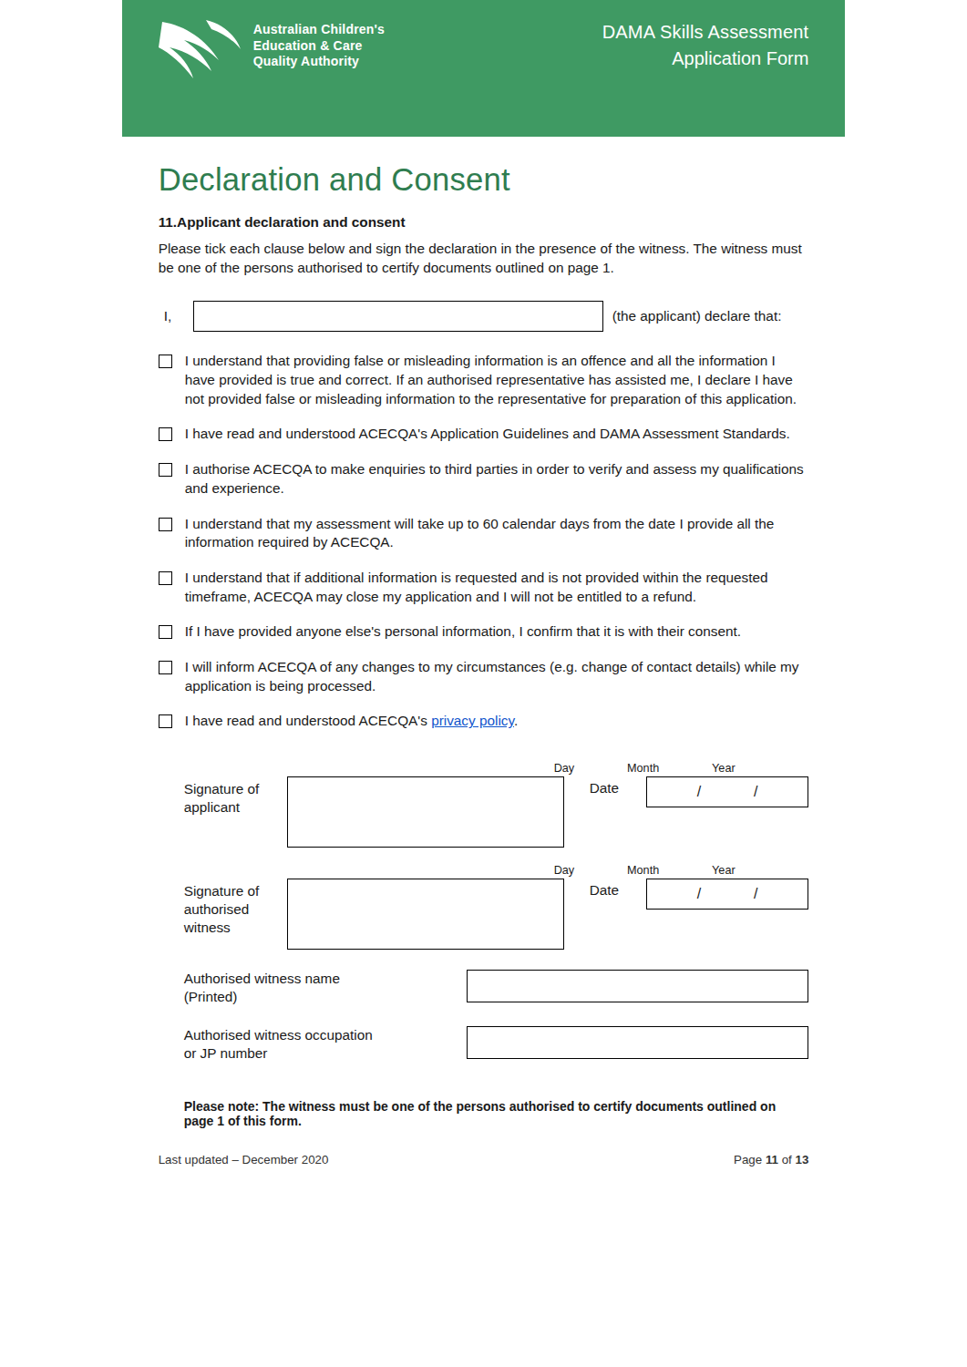Australian Children's
Education & Care
Quality Authority
DAMA Skills Assessment
Application Form
Declaration and Consent
11.Applicant declaration and consent
Please tick each clause below and sign the declaration in the presence of the witness. The witness must be one of the persons authorised to certify documents outlined on page 1.
I,
(the applicant) declare that:
I understand that providing false or misleading information is an offence and all the information I have provided is true and correct. If an authorised representative has assisted me, I declare I have not provided false or misleading information to the representative for preparation of this application.
I have read and understood ACECQA's Application Guidelines and DAMA Assessment Standards.
I authorise ACECQA to make enquiries to third parties in order to verify and assess my qualifications and experience.
I understand that my assessment will take up to 60 calendar days from the date I provide all the information required by ACECQA.
I understand that if additional information is requested and is not provided within the requested timeframe, ACECQA may close my application and I will not be entitled to a refund.
If I have provided anyone else's personal information, I confirm that it is with their consent.
I will inform ACECQA of any changes to my circumstances (e.g. change of contact details) while my application is being processed.
I have read and understood ACECQA's privacy policy.
Day Month Year
Signature of
applicant
Date
//
Day Month Year
Signature of
authorised
witness
Date
//
Authorised witness name
(Printed)
Authorised witness occupation
or JP number
Please note: The witness must be one of the persons authorised to certify documents outlined on page 1 of this form.
Last updated – December 2020
Page 11 of 13